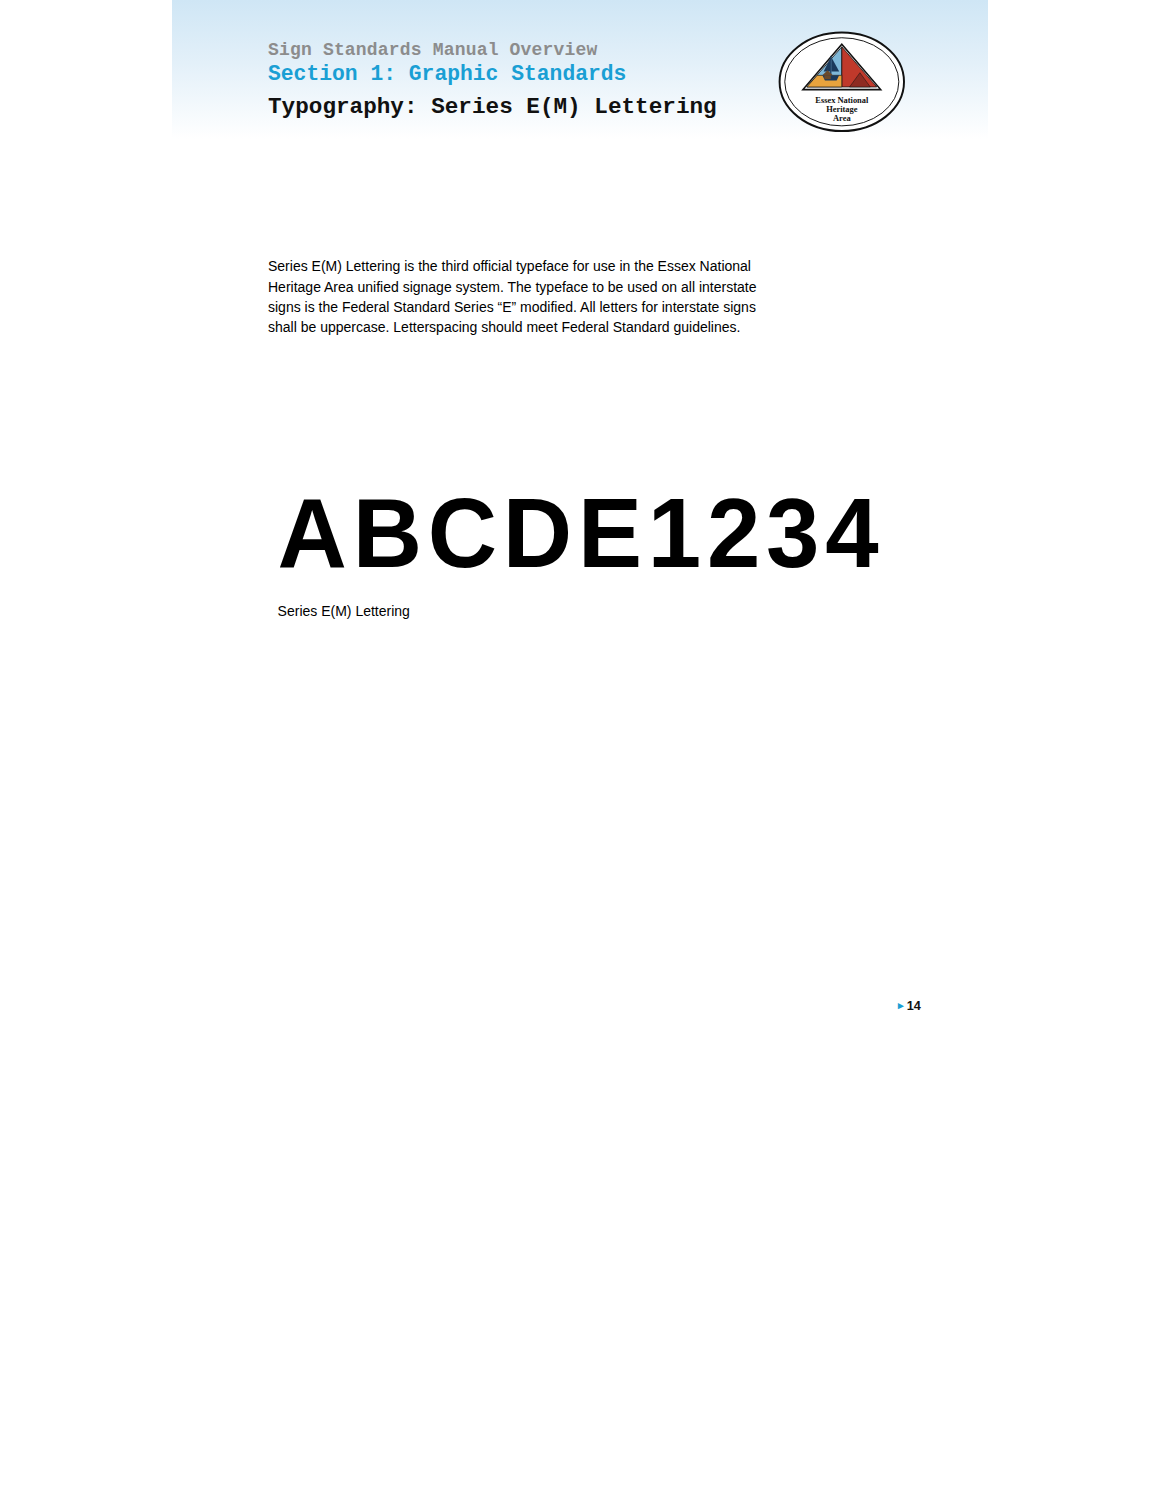Sign Standards Manual Overview
Section 1: Graphic Standards
Typography: Series E(M) Lettering
Essex National Heritage Area
Series E(M) Lettering is the third official typeface for use in the Essex National Heritage Area unified signage system. The typeface to be used on all interstate signs is the Federal Standard Series “E” modified. All letters for interstate signs shall be uppercase. Letterspacing should meet Federal Standard guidelines.
ABCDE1234
Series E(M) Lettering
▸14